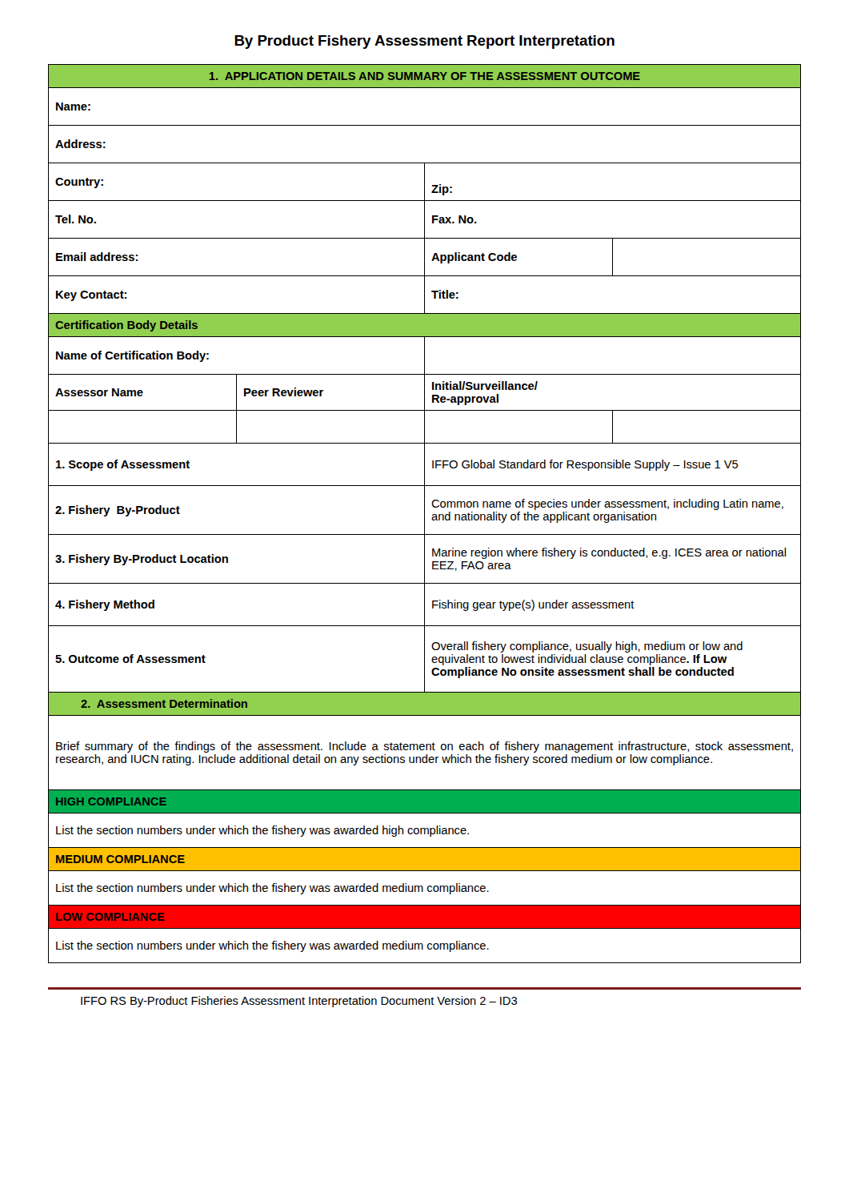By Product Fishery Assessment Report Interpretation
| 1. APPLICATION DETAILS AND SUMMARY OF THE ASSESSMENT OUTCOME |
| Name: |
| Address: |
| Country: | Zip: |
| Tel. No. | Fax. No. |
| Email address: | Applicant Code | |
| Key Contact: | Title: |
| Certification Body Details |
| Name of Certification Body: | |
| Assessor Name | Peer Reviewer | Initial/Surveillance/ Re-approval |
| 1. Scope of Assessment | IFFO Global Standard for Responsible Supply – Issue 1 V5 |
| 2. Fishery By-Product | Common name of species under assessment, including Latin name, and nationality of the applicant organisation |
| 3. Fishery By-Product Location | Marine region where fishery is conducted, e.g. ICES area or national EEZ, FAO area |
| 4. Fishery Method | Fishing gear type(s) under assessment |
| 5. Outcome of Assessment | Overall fishery compliance, usually high, medium or low and equivalent to lowest individual clause compliance . If Low Compliance No onsite assessment shall be conducted |
| 2. Assessment Determination |
| Brief summary of the findings of the assessment. Include a statement on each of fishery management infrastructure, stock assessment, research, and IUCN rating. Include additional detail on any sections under which the fishery scored medium or low compliance. |
| HIGH COMPLIANCE |
| List the section numbers under which the fishery was awarded high compliance. |
| MEDIUM COMPLIANCE |
| List the section numbers under which the fishery was awarded medium compliance. |
| LOW COMPLIANCE |
| List the section numbers under which the fishery was awarded medium compliance. |
IFFO RS By-Product Fisheries Assessment Interpretation Document Version 2 – ID3